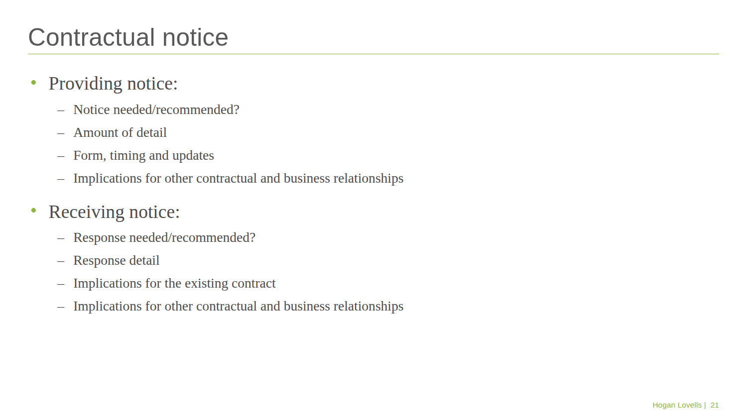Contractual notice
Providing notice:
Notice needed/recommended?
Amount of detail
Form, timing and updates
Implications for other contractual and business relationships
Receiving notice:
Response needed/recommended?
Response detail
Implications for the existing contract
Implications for other contractual and business relationships
Hogan Lovells | 21